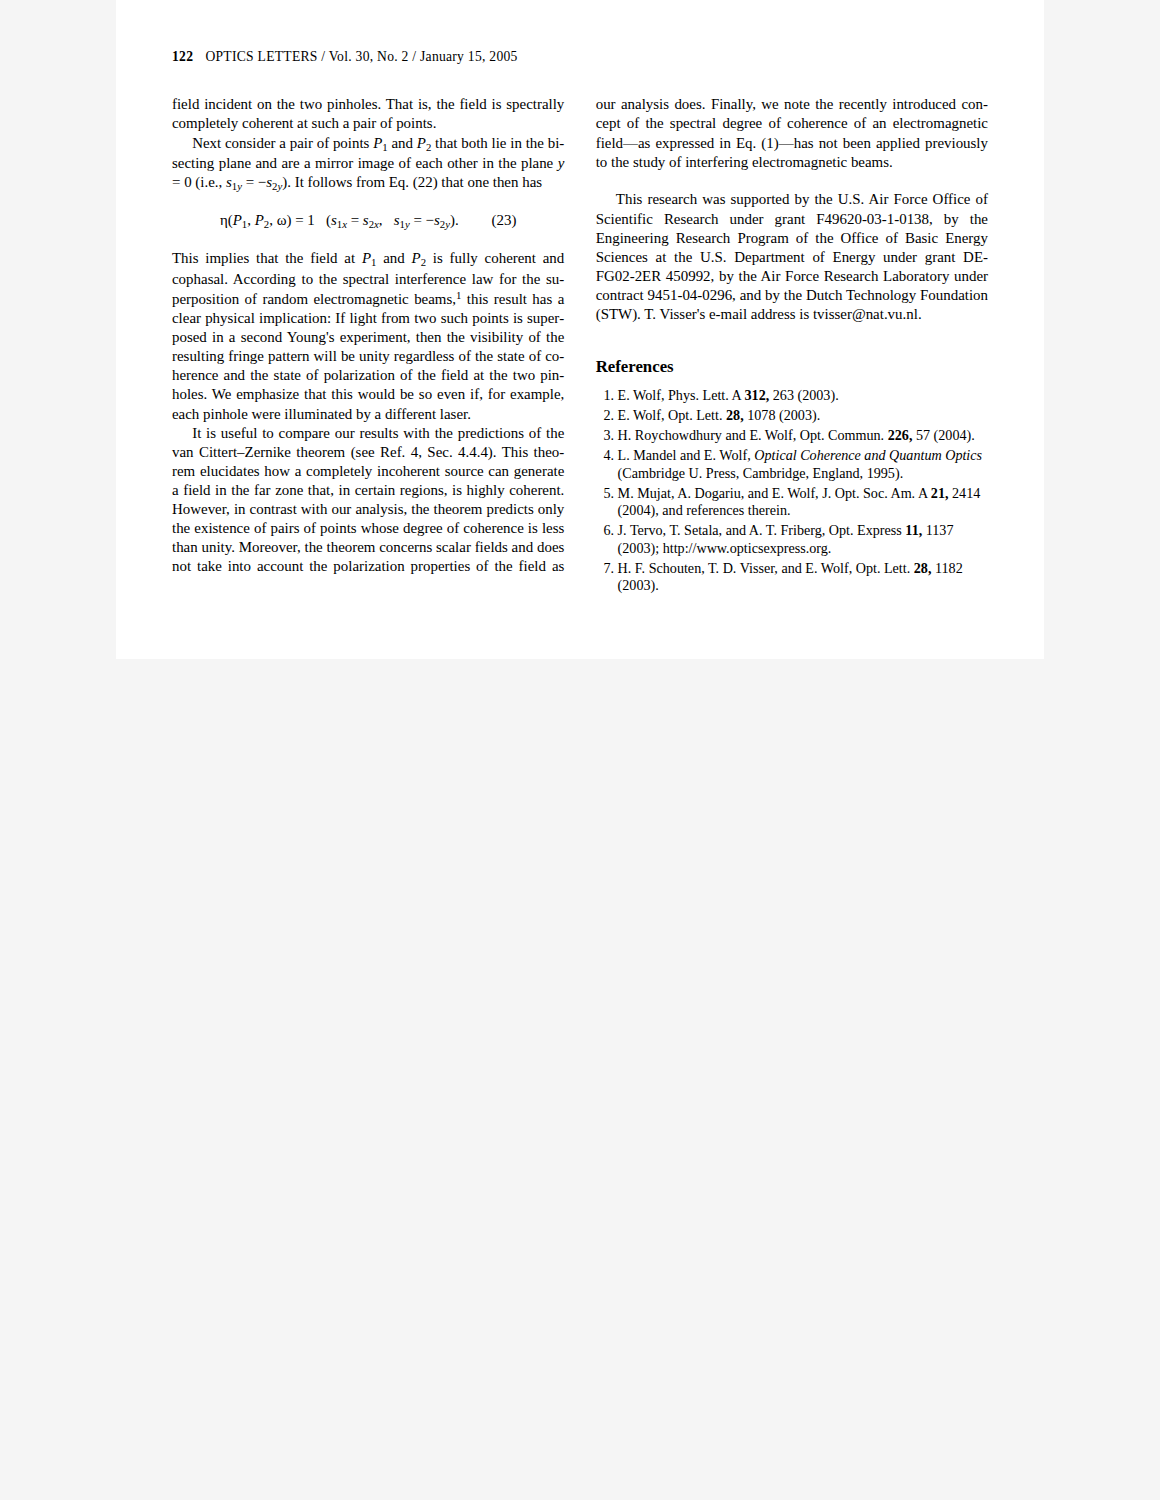122 OPTICS LETTERS / Vol. 30, No. 2 / January 15, 2005
field incident on the two pinholes. That is, the field is spectrally completely coherent at such a pair of points.
Next consider a pair of points P1 and P2 that both lie in the bisecting plane and are a mirror image of each other in the plane y = 0 (i.e., s1y = −s2y). It follows from Eq. (22) that one then has
η(P1, P2, ω) = 1 (s1x = s2x, s1y = −s2y).(23)
This implies that the field at P1 and P2 is fully coherent and cophasal. According to the spectral interference law for the superposition of random electromagnetic beams,1 this result has a clear physical implication: If light from two such points is superposed in a second Young's experiment, then the visibility of the resulting fringe pattern will be unity regardless of the state of coherence and the state of polarization of the field at the two pinholes. We emphasize that this would be so even if, for example, each pinhole were illuminated by a different laser.
It is useful to compare our results with the predictions of the van Cittert–Zernike theorem (see Ref. 4, Sec. 4.4.4). This theorem elucidates how a completely incoherent source can generate a field in the far zone that, in certain regions, is highly coherent. However, in contrast with our analysis, the theorem predicts only the existence of pairs of points whose degree of coherence is less than unity. Moreover, the theorem concerns scalar fields and does not take into account the polarization properties of the field as our analysis does. Finally, we note the recently introduced concept of the spectral degree of coherence of an electromagnetic field—as expressed in Eq. (1)—has not been applied previously to the study of interfering electromagnetic beams.
This research was supported by the U.S. Air Force Office of Scientific Research under grant F49620-03-1-0138, by the Engineering Research Program of the Office of Basic Energy Sciences at the U.S. Department of Energy under grant DE-FG02-2ER 450992, by the Air Force Research Laboratory under contract 9451-04-0296, and by the Dutch Technology Foundation (STW). T. Visser's e-mail address is tvisser@nat.vu.nl.
References
E. Wolf, Phys. Lett. A 312, 263 (2003).
E. Wolf, Opt. Lett. 28, 1078 (2003).
H. Roychowdhury and E. Wolf, Opt. Commun. 226, 57 (2004).
L. Mandel and E. Wolf, Optical Coherence and Quantum Optics (Cambridge U. Press, Cambridge, England, 1995).
M. Mujat, A. Dogariu, and E. Wolf, J. Opt. Soc. Am. A 21, 2414 (2004), and references therein.
J. Tervo, T. Setala, and A. T. Friberg, Opt. Express 11, 1137 (2003); http://www.opticsexpress.org.
H. F. Schouten, T. D. Visser, and E. Wolf, Opt. Lett. 28, 1182 (2003).